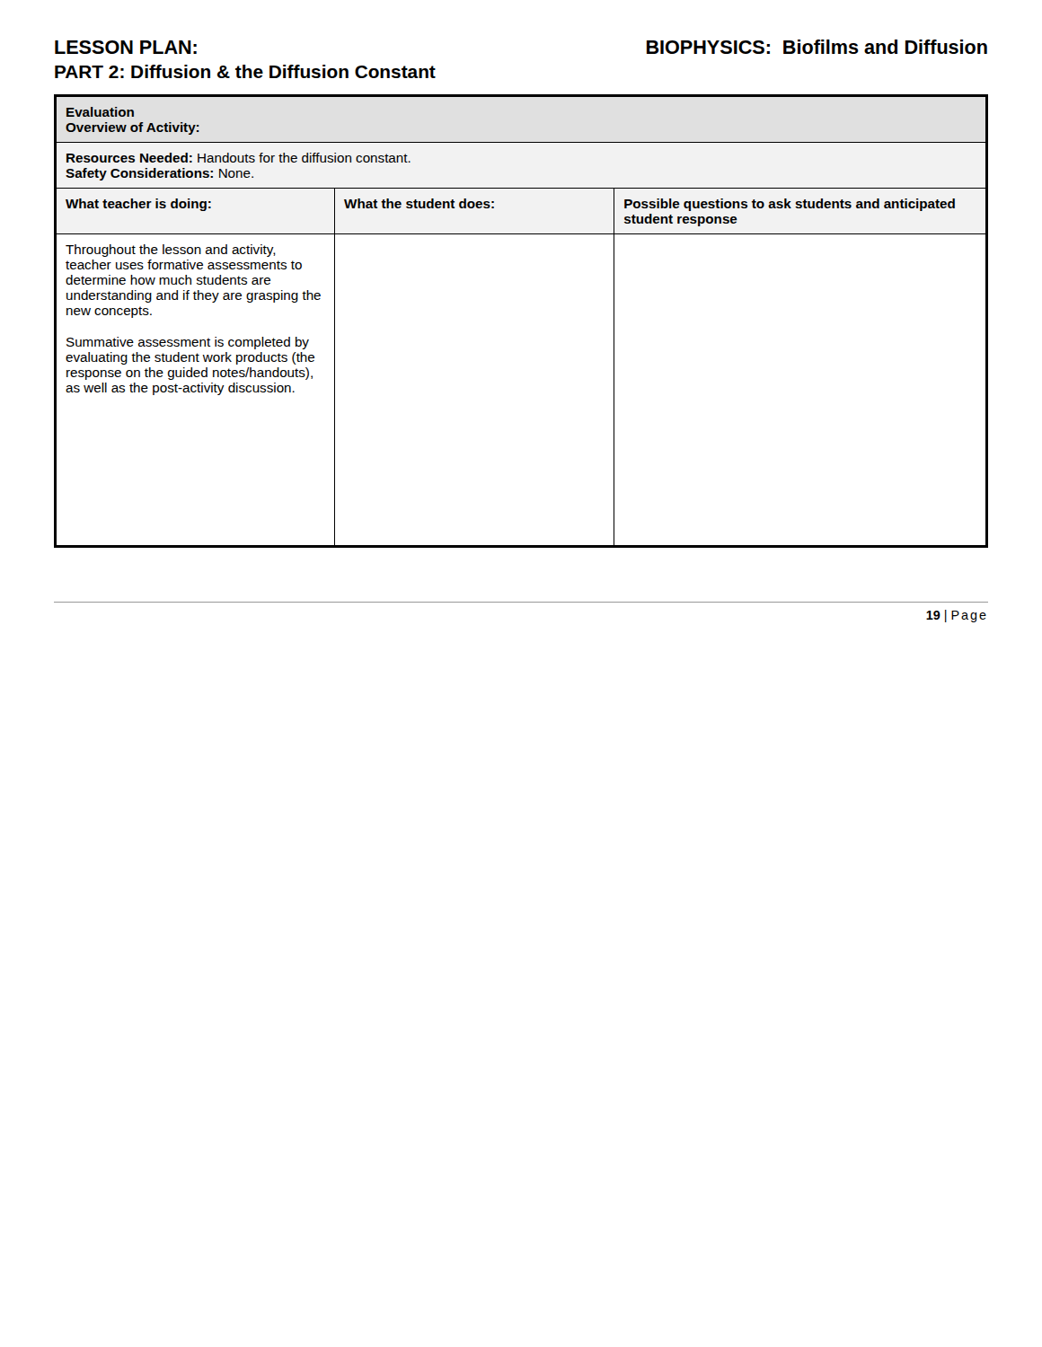LESSON PLAN: BIOPHYSICS: Biofilms and Diffusion
PART 2: Diffusion & the Diffusion Constant
| Evaluation Overview of Activity: |
| Resources Needed: Handouts for the diffusion constant. Safety Considerations: None. |
| What teacher is doing: | What the student does: | Possible questions to ask students and anticipated student response |
| Throughout the lesson and activity, teacher uses formative assessments to determine how much students are understanding and if they are grasping the new concepts. Summative assessment is completed by evaluating the student work products (the response on the guided notes/handouts), as well as the post-activity discussion. | | |
19 | Page